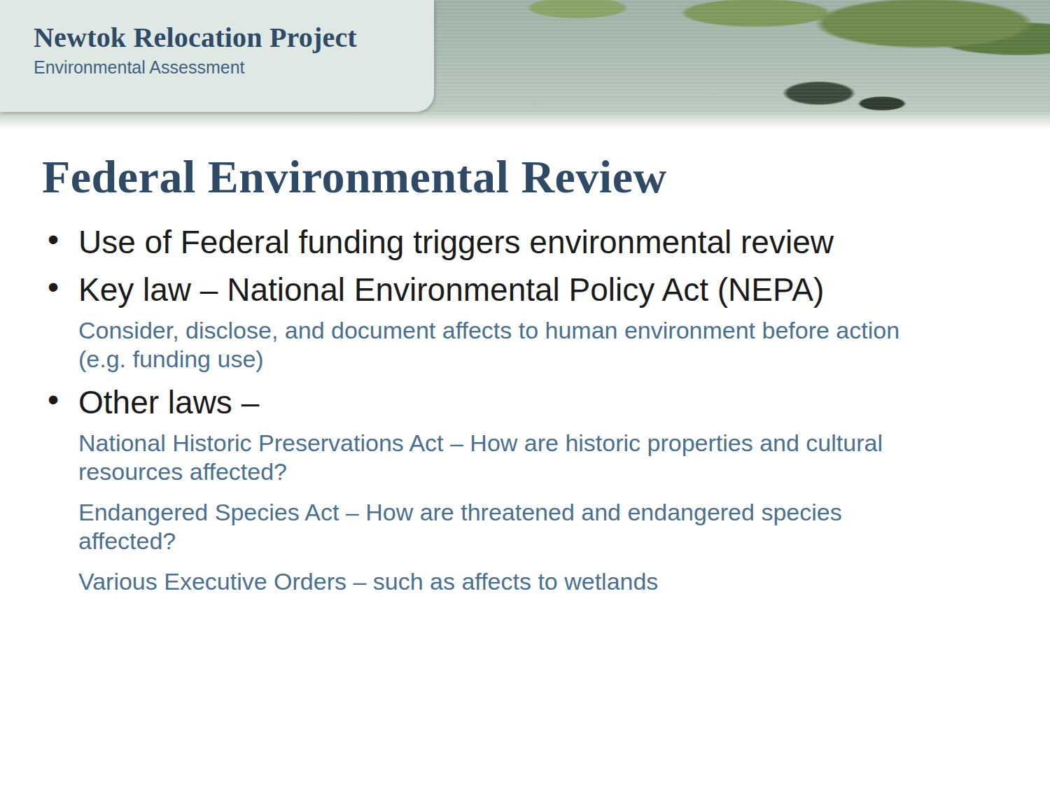Newtok Relocation Project
Environmental Assessment
Federal Environmental Review
Use of Federal funding triggers environmental review
Key law – National Environmental Policy Act (NEPA)
Consider, disclose, and document affects to human environment before action (e.g. funding use)
Other laws –
National Historic Preservations Act – How are historic properties and cultural resources affected?
Endangered Species Act – How are threatened and endangered species affected?
Various Executive Orders – such as affects to wetlands